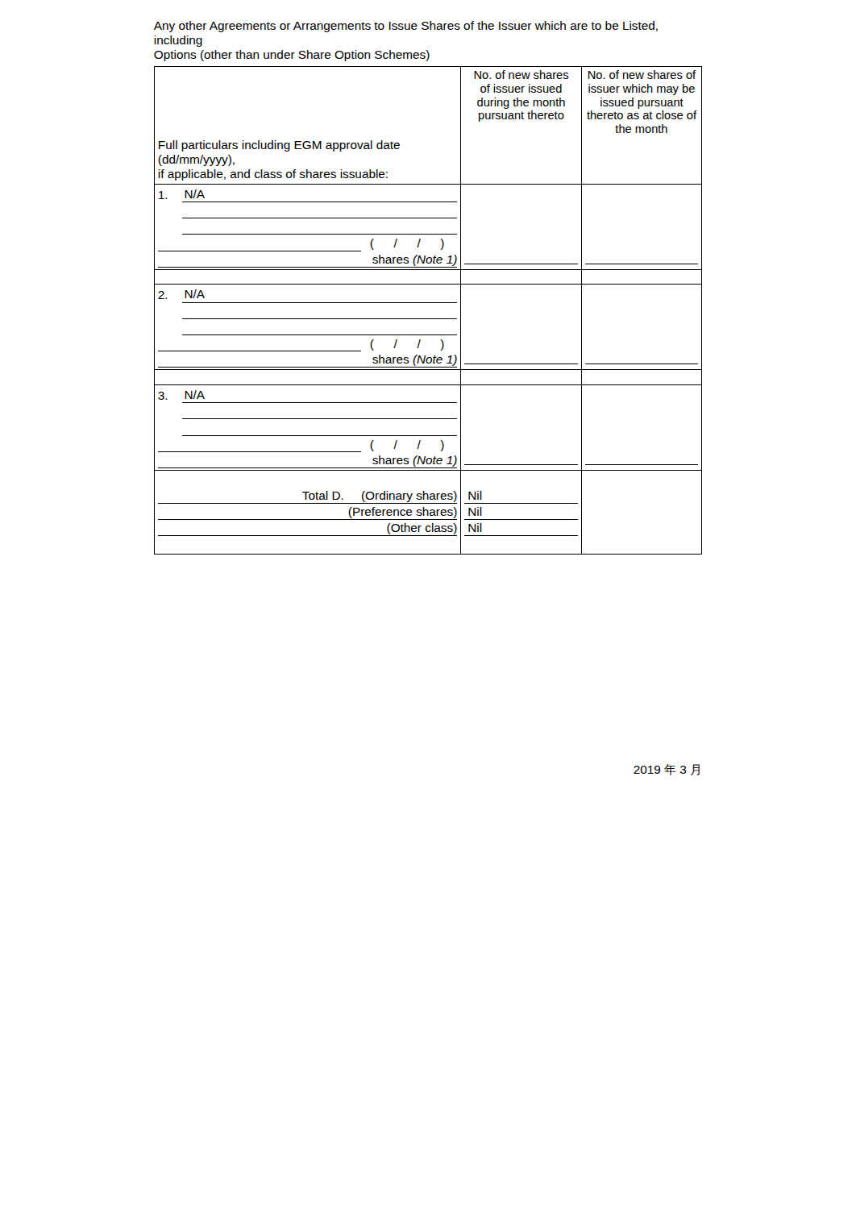Any other Agreements or Arrangements to Issue Shares of the Issuer which are to be Listed, including
Options (other than under Share Option Schemes)
| Full particulars including EGM approval date (dd/mm/yyyy), if applicable, and class of shares issuable: | No. of new shares of issuer issued during the month pursuant thereto | No. of new shares of issuer which may be issued pursuant thereto as at close of the month |
| 1. N/A ( / / ) shares (Note 1) | | |
| 2. N/A ( / / ) shares (Note 1) | | |
| 3. N/A ( / / ) shares (Note 1) | | |
| Total D. (Ordinary shares) (Preference shares) (Other class) | Nil Nil Nil | |
2019 年 3 月